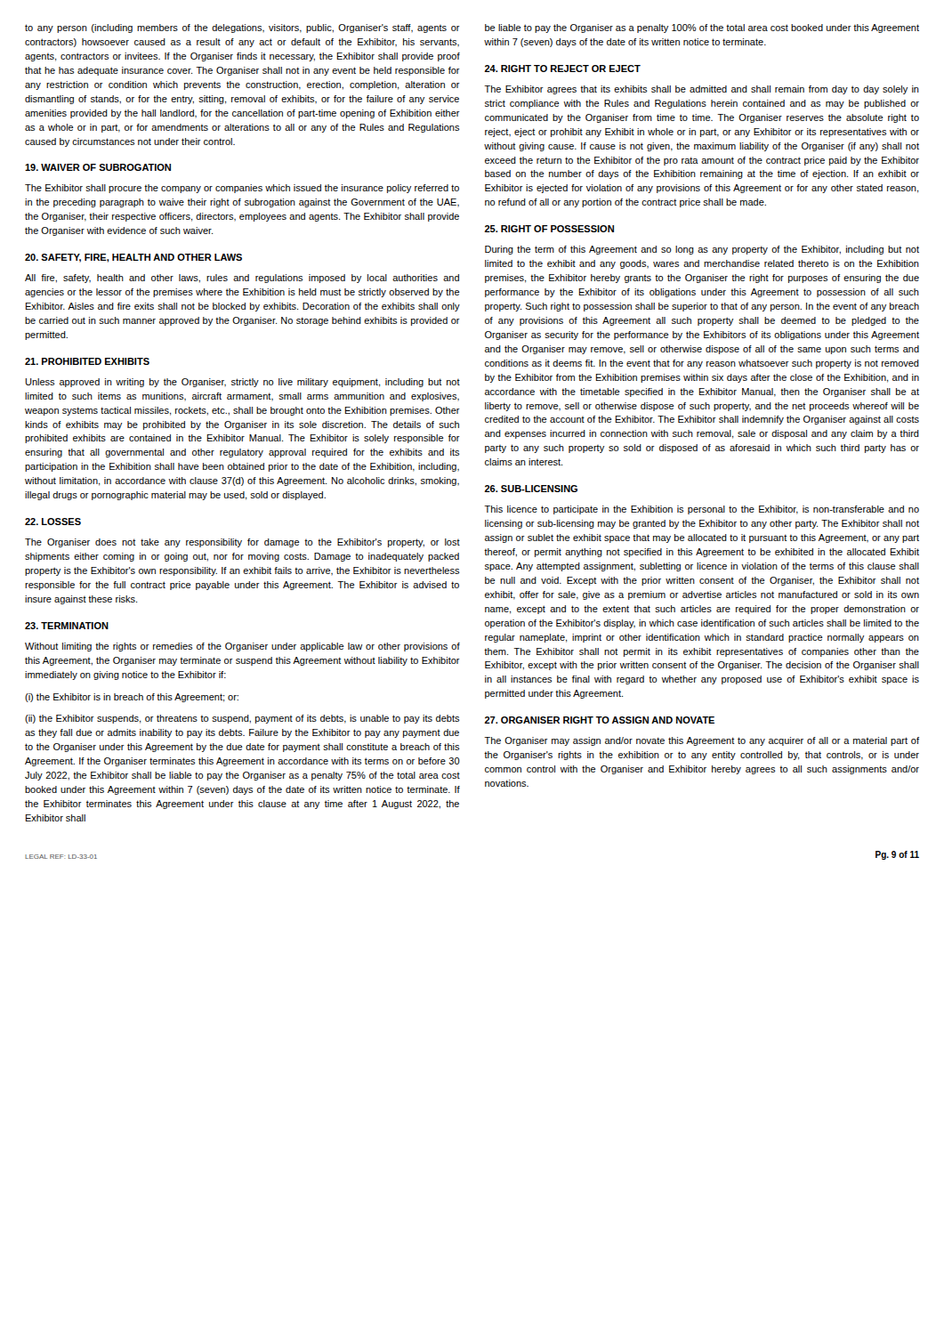to any person (including members of the delegations, visitors, public, Organiser's staff, agents or contractors) howsoever caused as a result of any act or default of the Exhibitor, his servants, agents, contractors or invitees. If the Organiser finds it necessary, the Exhibitor shall provide proof that he has adequate insurance cover. The Organiser shall not in any event be held responsible for any restriction or condition which prevents the construction, erection, completion, alteration or dismantling of stands, or for the entry, sitting, removal of exhibits, or for the failure of any service amenities provided by the hall landlord, for the cancellation of part-time opening of Exhibition either as a whole or in part, or for amendments or alterations to all or any of the Rules and Regulations caused by circumstances not under their control.
19. Waiver of Subrogation
The Exhibitor shall procure the company or companies which issued the insurance policy referred to in the preceding paragraph to waive their right of subrogation against the Government of the UAE, the Organiser, their respective officers, directors, employees and agents. The Exhibitor shall provide the Organiser with evidence of such waiver.
20. Safety, Fire, Health and Other Laws
All fire, safety, health and other laws, rules and regulations imposed by local authorities and agencies or the lessor of the premises where the Exhibition is held must be strictly observed by the Exhibitor. Aisles and fire exits shall not be blocked by exhibits. Decoration of the exhibits shall only be carried out in such manner approved by the Organiser. No storage behind exhibits is provided or permitted.
21. Prohibited Exhibits
Unless approved in writing by the Organiser, strictly no live military equipment, including but not limited to such items as munitions, aircraft armament, small arms ammunition and explosives, weapon systems tactical missiles, rockets, etc., shall be brought onto the Exhibition premises. Other kinds of exhibits may be prohibited by the Organiser in its sole discretion. The details of such prohibited exhibits are contained in the Exhibitor Manual. The Exhibitor is solely responsible for ensuring that all governmental and other regulatory approval required for the exhibits and its participation in the Exhibition shall have been obtained prior to the date of the Exhibition, including, without limitation, in accordance with clause 37(d) of this Agreement. No alcoholic drinks, smoking, illegal drugs or pornographic material may be used, sold or displayed.
22. Losses
The Organiser does not take any responsibility for damage to the Exhibitor's property, or lost shipments either coming in or going out, nor for moving costs. Damage to inadequately packed property is the Exhibitor's own responsibility. If an exhibit fails to arrive, the Exhibitor is nevertheless responsible for the full contract price payable under this Agreement. The Exhibitor is advised to insure against these risks.
23. Termination
Without limiting the rights or remedies of the Organiser under applicable law or other provisions of this Agreement, the Organiser may terminate or suspend this Agreement without liability to Exhibitor immediately on giving notice to the Exhibitor if:
(i) the Exhibitor is in breach of this Agreement; or:
(ii) the Exhibitor suspends, or threatens to suspend, payment of its debts, is unable to pay its debts as they fall due or admits inability to pay its debts. Failure by the Exhibitor to pay any payment due to the Organiser under this Agreement by the due date for payment shall constitute a breach of this Agreement. If the Organiser terminates this Agreement in accordance with its terms on or before 30 July 2022, the Exhibitor shall be liable to pay the Organiser as a penalty 75% of the total area cost booked under this Agreement within 7 (seven) days of the date of its written notice to terminate. If the Exhibitor terminates this Agreement under this clause at any time after 1 August 2022, the Exhibitor shall
be liable to pay the Organiser as a penalty 100% of the total area cost booked under this Agreement within 7 (seven) days of the date of its written notice to terminate.
24. Right to Reject or Eject
The Exhibitor agrees that its exhibits shall be admitted and shall remain from day to day solely in strict compliance with the Rules and Regulations herein contained and as may be published or communicated by the Organiser from time to time. The Organiser reserves the absolute right to reject, eject or prohibit any Exhibit in whole or in part, or any Exhibitor or its representatives with or without giving cause. If cause is not given, the maximum liability of the Organiser (if any) shall not exceed the return to the Exhibitor of the pro rata amount of the contract price paid by the Exhibitor based on the number of days of the Exhibition remaining at the time of ejection. If an exhibit or Exhibitor is ejected for violation of any provisions of this Agreement or for any other stated reason, no refund of all or any portion of the contract price shall be made.
25. Right of Possession
During the term of this Agreement and so long as any property of the Exhibitor, including but not limited to the exhibit and any goods, wares and merchandise related thereto is on the Exhibition premises, the Exhibitor hereby grants to the Organiser the right for purposes of ensuring the due performance by the Exhibitor of its obligations under this Agreement to possession of all such property. Such right to possession shall be superior to that of any person. In the event of any breach of any provisions of this Agreement all such property shall be deemed to be pledged to the Organiser as security for the performance by the Exhibitors of its obligations under this Agreement and the Organiser may remove, sell or otherwise dispose of all of the same upon such terms and conditions as it deems fit. In the event that for any reason whatsoever such property is not removed by the Exhibitor from the Exhibition premises within six days after the close of the Exhibition, and in accordance with the timetable specified in the Exhibitor Manual, then the Organiser shall be at liberty to remove, sell or otherwise dispose of such property, and the net proceeds whereof will be credited to the account of the Exhibitor. The Exhibitor shall indemnify the Organiser against all costs and expenses incurred in connection with such removal, sale or disposal and any claim by a third party to any such property so sold or disposed of as aforesaid in which such third party has or claims an interest.
26. Sub-Licensing
This licence to participate in the Exhibition is personal to the Exhibitor, is non-transferable and no licensing or sub-licensing may be granted by the Exhibitor to any other party. The Exhibitor shall not assign or sublet the exhibit space that may be allocated to it pursuant to this Agreement, or any part thereof, or permit anything not specified in this Agreement to be exhibited in the allocated Exhibit space. Any attempted assignment, subletting or licence in violation of the terms of this clause shall be null and void. Except with the prior written consent of the Organiser, the Exhibitor shall not exhibit, offer for sale, give as a premium or advertise articles not manufactured or sold in its own name, except and to the extent that such articles are required for the proper demonstration or operation of the Exhibitor's display, in which case identification of such articles shall be limited to the regular nameplate, imprint or other identification which in standard practice normally appears on them. The Exhibitor shall not permit in its exhibit representatives of companies other than the Exhibitor, except with the prior written consent of the Organiser. The decision of the Organiser shall in all instances be final with regard to whether any proposed use of Exhibitor's exhibit space is permitted under this Agreement.
27. Organiser Right to Assign and Novate
The Organiser may assign and/or novate this Agreement to any acquirer of all or a material part of the Organiser's rights in the exhibition or to any entity controlled by, that controls, or is under common control with the Organiser and Exhibitor hereby agrees to all such assignments and/or novations.
LEGAL REF: LD-33-01 Pg. 9 of 11